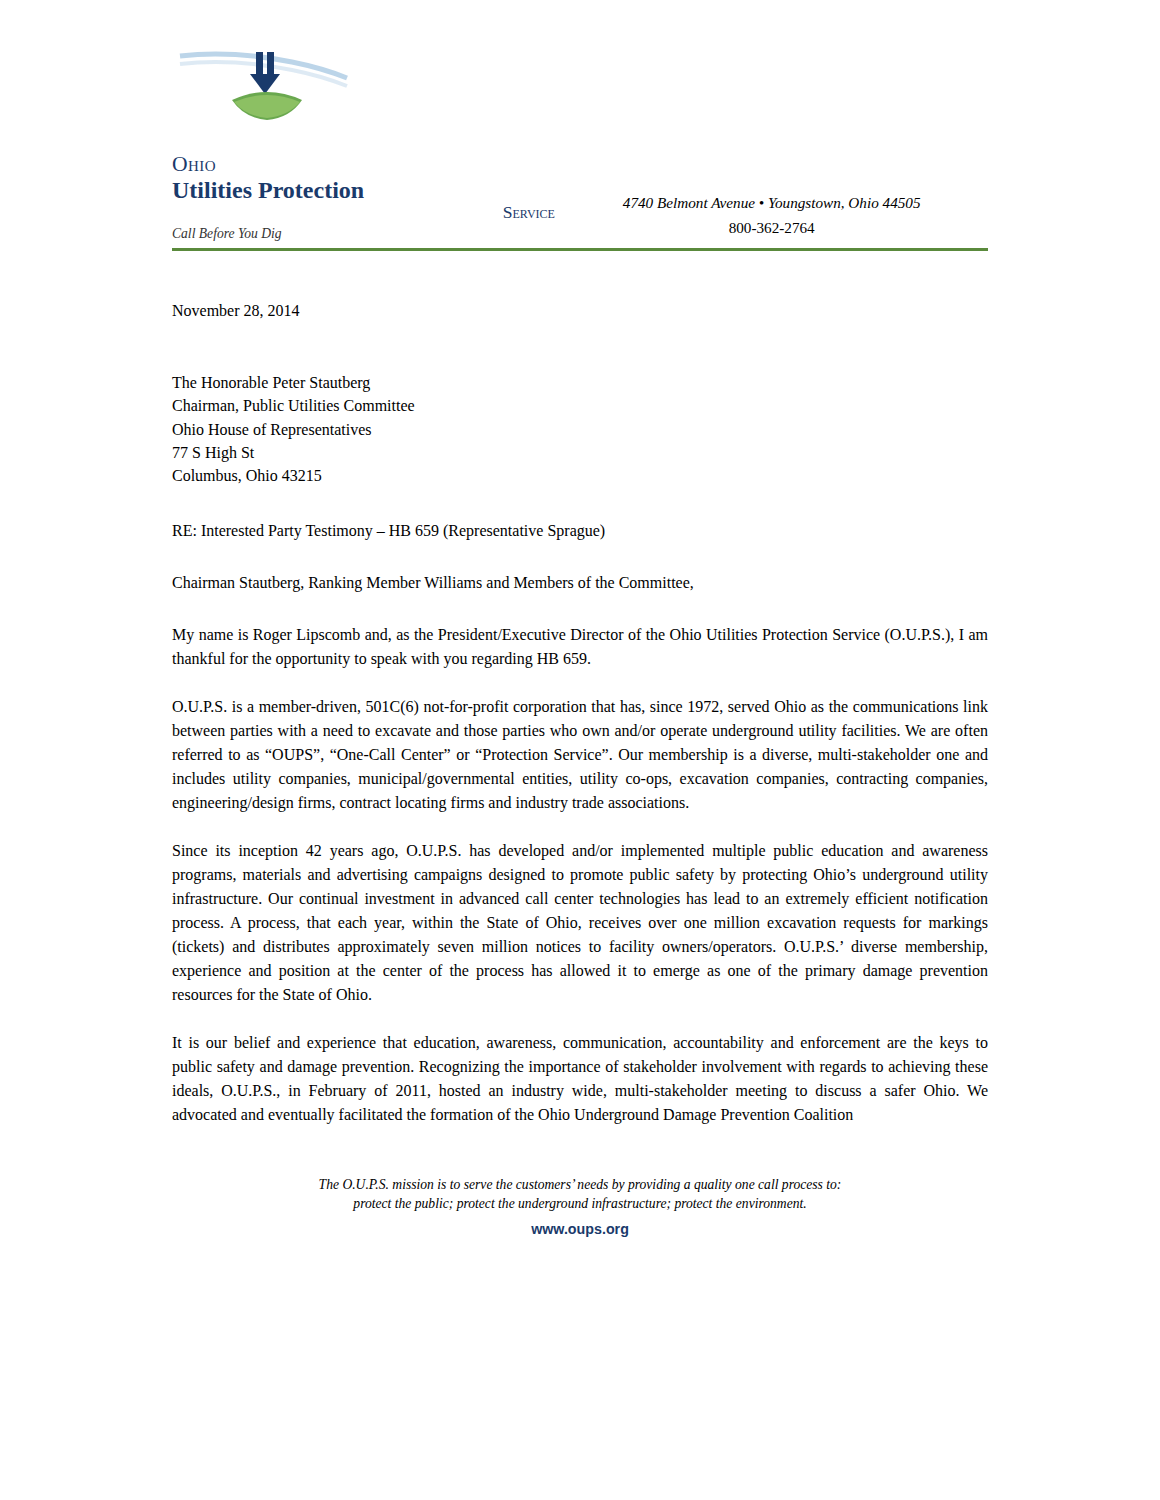Ohio Utilities Protection Service
Call Before You Dig
4740 Belmont Avenue • Youngstown, Ohio 44505 800-362-2764
November 28, 2014
The Honorable Peter Stautberg
Chairman, Public Utilities Committee
Ohio House of Representatives
77 S High St
Columbus, Ohio 43215
RE: Interested Party Testimony – HB 659 (Representative Sprague)
Chairman Stautberg, Ranking Member Williams and Members of the Committee,
My name is Roger Lipscomb and, as the President/Executive Director of the Ohio Utilities Protection Service (O.U.P.S.), I am thankful for the opportunity to speak with you regarding HB 659.
O.U.P.S. is a member-driven, 501C(6) not-for-profit corporation that has, since 1972, served Ohio as the communications link between parties with a need to excavate and those parties who own and/or operate underground utility facilities. We are often referred to as “OUPS”, “One-Call Center” or “Protection Service”. Our membership is a diverse, multi-stakeholder one and includes utility companies, municipal/governmental entities, utility co-ops, excavation companies, contracting companies, engineering/design firms, contract locating firms and industry trade associations.
Since its inception 42 years ago, O.U.P.S. has developed and/or implemented multiple public education and awareness programs, materials and advertising campaigns designed to promote public safety by protecting Ohio’s underground utility infrastructure. Our continual investment in advanced call center technologies has lead to an extremely efficient notification process. A process, that each year, within the State of Ohio, receives over one million excavation requests for markings (tickets) and distributes approximately seven million notices to facility owners/operators. O.U.P.S.’ diverse membership, experience and position at the center of the process has allowed it to emerge as one of the primary damage prevention resources for the State of Ohio.
It is our belief and experience that education, awareness, communication, accountability and enforcement are the keys to public safety and damage prevention. Recognizing the importance of stakeholder involvement with regards to achieving these ideals, O.U.P.S., in February of 2011, hosted an industry wide, multi-stakeholder meeting to discuss a safer Ohio. We advocated and eventually facilitated the formation of the Ohio Underground Damage Prevention Coalition
The O.U.P.S. mission is to serve the customers’ needs by providing a quality one call process to:
protect the public; protect the underground infrastructure; protect the environment. www.oups.org